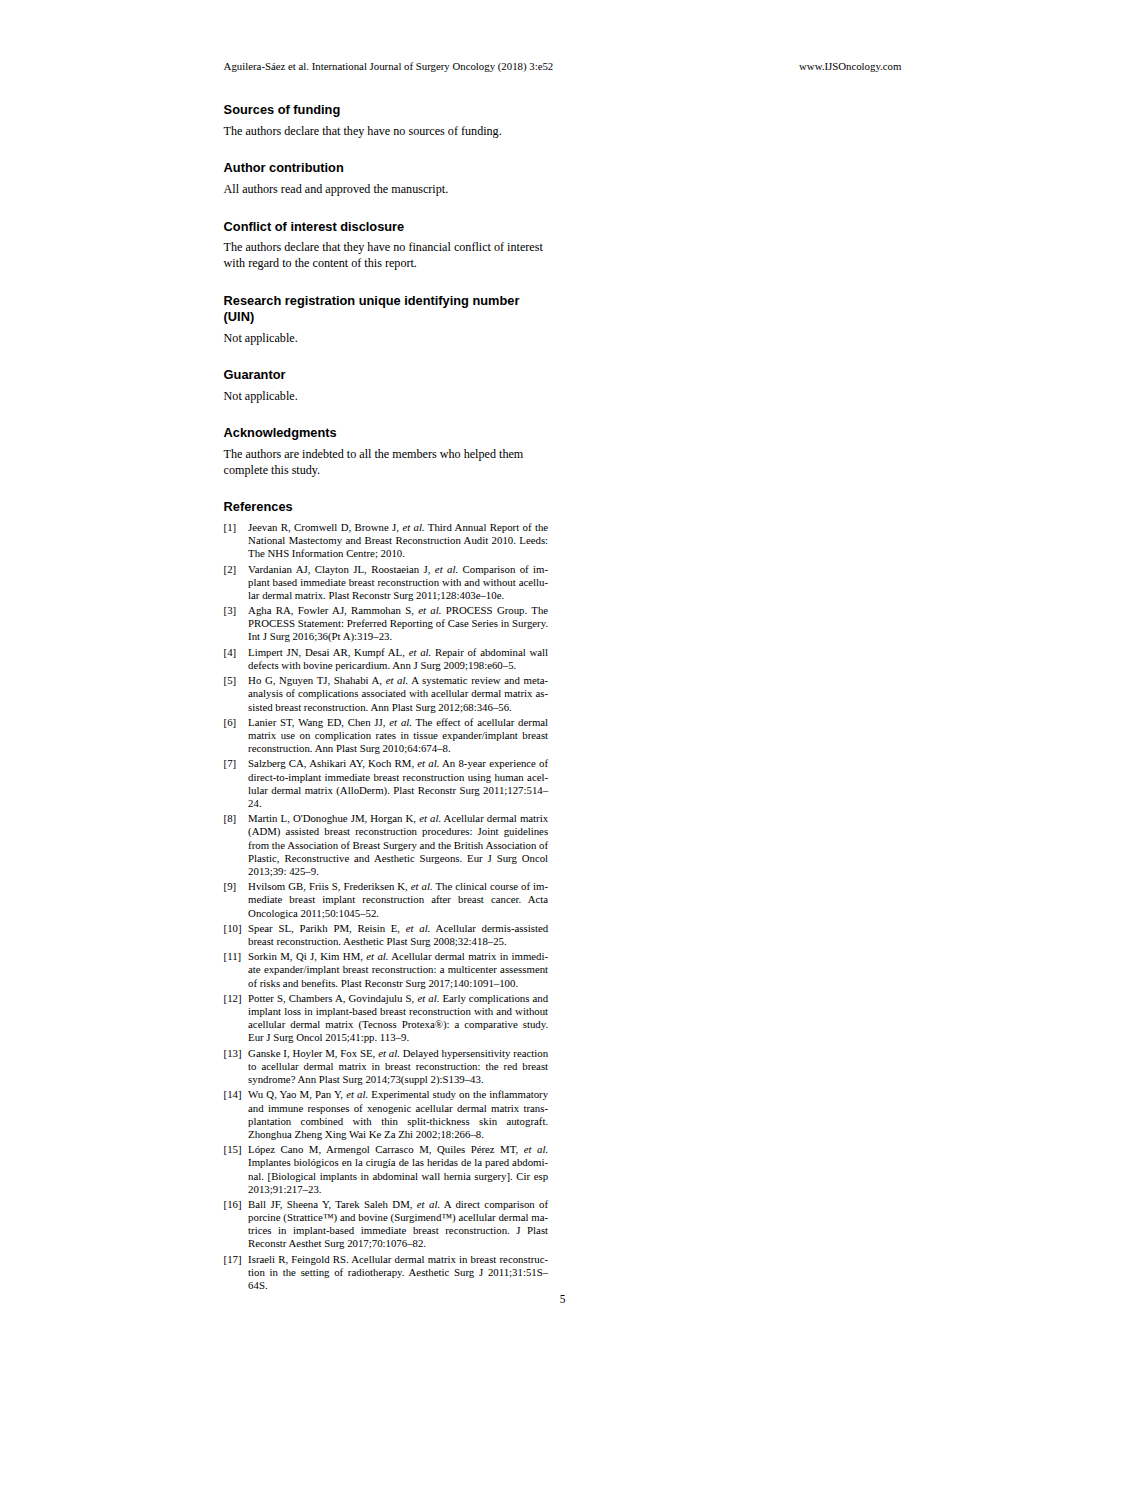Aguilera-Sáez et al. International Journal of Surgery Oncology (2018) 3:e52
www.IJSOncology.com
Sources of funding
The authors declare that they have no sources of funding.
Author contribution
All authors read and approved the manuscript.
Conflict of interest disclosure
The authors declare that they have no financial conflict of interest with regard to the content of this report.
Research registration unique identifying number (UIN)
Not applicable.
Guarantor
Not applicable.
Acknowledgments
The authors are indebted to all the members who helped them complete this study.
References
[1] Jeevan R, Cromwell D, Browne J, et al. Third Annual Report of the National Mastectomy and Breast Reconstruction Audit 2010. Leeds: The NHS Information Centre; 2010.
[2] Vardanian AJ, Clayton JL, Roostaeian J, et al. Comparison of implant based immediate breast reconstruction with and without acellular dermal matrix. Plast Reconstr Surg 2011;128:403e–10e.
[3] Agha RA, Fowler AJ, Rammohan S, et al. PROCESS Group. The PROCESS Statement: Preferred Reporting of Case Series in Surgery. Int J Surg 2016;36(Pt A):319–23.
[4] Limpert JN, Desai AR, Kumpf AL, et al. Repair of abdominal wall defects with bovine pericardium. Ann J Surg 2009;198:e60–5.
[5] Ho G, Nguyen TJ, Shahabi A, et al. A systematic review and metaanalysis of complications associated with acellular dermal matrix assisted breast reconstruction. Ann Plast Surg 2012;68:346–56.
[6] Lanier ST, Wang ED, Chen JJ, et al. The effect of acellular dermal matrix use on complication rates in tissue expander/implant breast reconstruction. Ann Plast Surg 2010;64:674–8.
[7] Salzberg CA, Ashikari AY, Koch RM, et al. An 8-year experience of direct-to-implant immediate breast reconstruction using human acellular dermal matrix (AlloDerm). Plast Reconstr Surg 2011;127:514–24.
[8] Martin L, O'Donoghue JM, Horgan K, et al. Acellular dermal matrix (ADM) assisted breast reconstruction procedures: Joint guidelines from the Association of Breast Surgery and the British Association of Plastic, Reconstructive and Aesthetic Surgeons. Eur J Surg Oncol 2013;39: 425–9.
[9] Hvilsom GB, Friis S, Frederiksen K, et al. The clinical course of immediate breast implant reconstruction after breast cancer. Acta Oncologica 2011;50:1045–52.
[10] Spear SL, Parikh PM, Reisin E, et al. Acellular dermis-assisted breast reconstruction. Aesthetic Plast Surg 2008;32:418–25.
[11] Sorkin M, Qi J, Kim HM, et al. Acellular dermal matrix in immediate expander/implant breast reconstruction: a multicenter assessment of risks and benefits. Plast Reconstr Surg 2017;140:1091–100.
[12] Potter S, Chambers A, Govindajulu S, et al. Early complications and implant loss in implant-based breast reconstruction with and without acellular dermal matrix (Tecnoss Protexa®): a comparative study. Eur J Surg Oncol 2015;41:pp. 113–9.
[13] Ganske I, Hoyler M, Fox SE, et al. Delayed hypersensitivity reaction to acellular dermal matrix in breast reconstruction: the red breast syndrome? Ann Plast Surg 2014;73(suppl 2):S139–43.
[14] Wu Q, Yao M, Pan Y, et al. Experimental study on the inflammatory and immune responses of xenogenic acellular dermal matrix transplantation combined with thin split-thickness skin autograft. Zhonghua Zheng Xing Wai Ke Za Zhi 2002;18:266–8.
[15] López Cano M, Armengol Carrasco M, Quiles Pérez MT, et al. Implantes biológicos en la cirugía de las heridas de la pared abdominal. [Biological implants in abdominal wall hernia surgery]. Cir esp 2013;91:217–23.
[16] Ball JF, Sheena Y, Tarek Saleh DM, et al. A direct comparison of porcine (Strattice™) and bovine (Surgimend™) acellular dermal matrices in implant-based immediate breast reconstruction. J Plast Reconstr Aesthet Surg 2017;70:1076–82.
[17] Israeli R, Feingold RS. Acellular dermal matrix in breast reconstruction in the setting of radiotherapy. Aesthetic Surg J 2011;31:51S–64S.
5